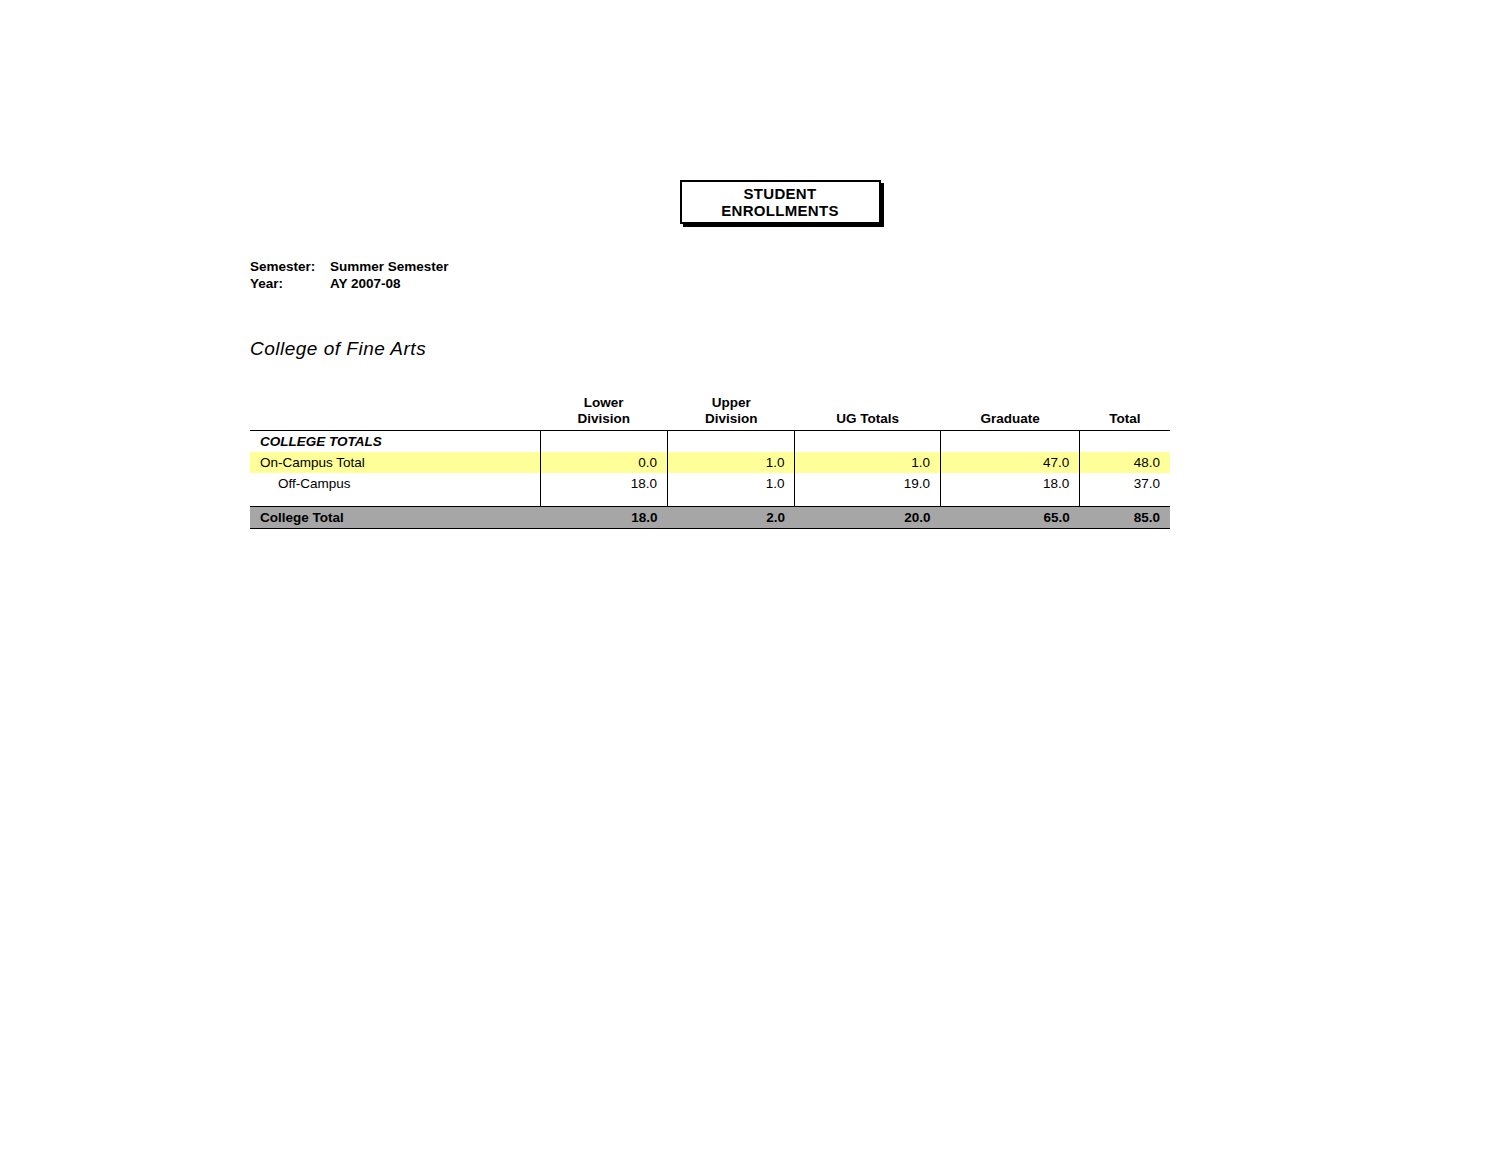STUDENT ENROLLMENTS
| Semester: | Summer Semester |
| Year: | AY 2007-08 |
College of Fine Arts
| | Lower Division | Upper Division | UG Totals | Graduate | Total |
| --- | --- | --- | --- | --- | --- |
| COLLEGE TOTALS | | | | | |
| On-Campus Total | 0.0 | 1.0 | 1.0 | 47.0 | 48.0 |
| Off-Campus | 18.0 | 1.0 | 19.0 | 18.0 | 37.0 |
| College Total | 18.0 | 2.0 | 20.0 | 65.0 | 85.0 |